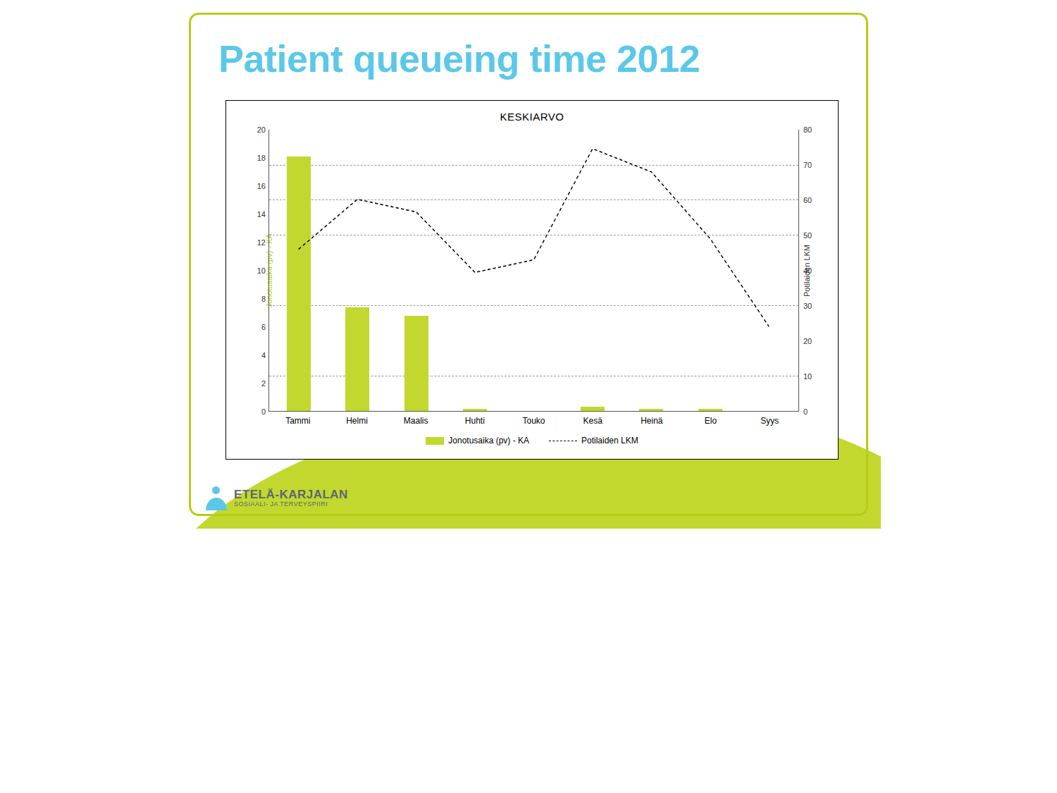Patient queueing time 2012
KESKIARVO
Jonotusaika (pv) - KA
Potilaiden LKM
20 18 16 14 12 10 8 6 4 2 0
80 70 60 50 40 30 20 10 0
Tammi
Helmi
Maalis
Huhti
Touko
Kesä
Heinä
Elo
Syys
Jonotusaika (pv) - KA Potilaiden LKM
ETELÄ-KARJALAN
SOSIAALI- JA TERVEYSPIIRI